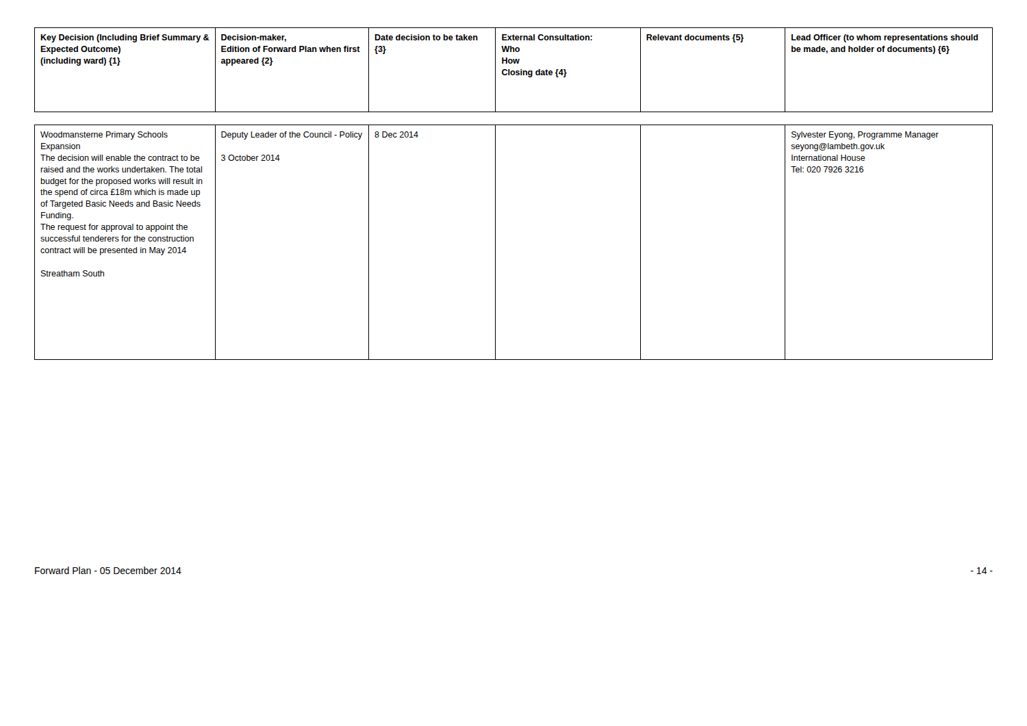| Key Decision (Including Brief Summary & Expected Outcome) (including ward) {1} | Decision-maker, Edition of Forward Plan when first appeared {2} | Date decision to be taken {3} | External Consultation: Who How Closing date {4} | Relevant documents {5} | Lead Officer (to whom representations should be made, and holder of documents) {6} |
| --- | --- | --- | --- | --- | --- |
| Woodmansterne Primary Schools Expansion The decision will enable the contract to be raised and the works undertaken. The total budget for the proposed works will result in the spend of circa £18m which is made up of Targeted Basic Needs and Basic Needs Funding. The request for approval to appoint the successful tenderers for the construction contract will be presented in May 2014 Streatham South | Deputy Leader of the Council - Policy 3 October 2014 | 8 Dec 2014 | | | Sylvester Eyong, Programme Manager seyong@lambeth.gov.uk International House Tel: 020 7926 3216 |
Forward Plan - 05 December 2014 - 14 -